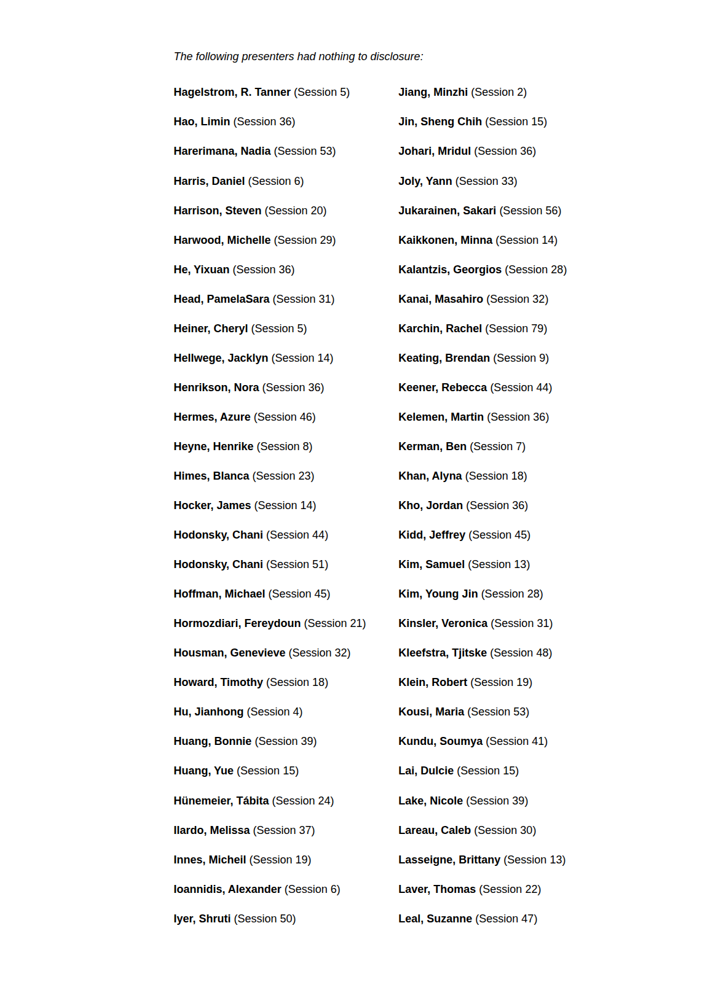The following presenters had nothing to disclosure:
Hagelstrom, R. Tanner (Session 5)
Hao, Limin (Session 36)
Harerimana, Nadia (Session 53)
Harris, Daniel (Session 6)
Harrison, Steven (Session 20)
Harwood, Michelle (Session 29)
He, Yixuan (Session 36)
Head, PamelaSara (Session 31)
Heiner, Cheryl (Session 5)
Hellwege, Jacklyn (Session 14)
Henrikson, Nora (Session 36)
Hermes, Azure (Session 46)
Heyne, Henrike (Session 8)
Himes, Blanca (Session 23)
Hocker, James (Session 14)
Hodonsky, Chani (Session 44)
Hodonsky, Chani (Session 51)
Hoffman, Michael (Session 45)
Hormozdiari, Fereydoun (Session 21)
Housman, Genevieve (Session 32)
Howard, Timothy (Session 18)
Hu, Jianhong (Session 4)
Huang, Bonnie (Session 39)
Huang, Yue (Session 15)
Hünemeier, Tábita (Session 24)
Ilardo, Melissa (Session 37)
Innes, Micheil (Session 19)
Ioannidis, Alexander (Session 6)
Iyer, Shruti (Session 50)
Jiang, Minzhi (Session 2)
Jin, Sheng Chih (Session 15)
Johari, Mridul (Session 36)
Joly, Yann (Session 33)
Jukarainen, Sakari (Session 56)
Kaikkonen, Minna (Session 14)
Kalantzis, Georgios (Session 28)
Kanai, Masahiro (Session 32)
Karchin, Rachel (Session 79)
Keating, Brendan (Session 9)
Keener, Rebecca (Session 44)
Kelemen, Martin (Session 36)
Kerman, Ben (Session 7)
Khan, Alyna (Session 18)
Kho, Jordan (Session 36)
Kidd, Jeffrey (Session 45)
Kim, Samuel (Session 13)
Kim, Young Jin (Session 28)
Kinsler, Veronica (Session 31)
Kleefstra, Tjitske (Session 48)
Klein, Robert (Session 19)
Kousi, Maria (Session 53)
Kundu, Soumya (Session 41)
Lai, Dulcie (Session 15)
Lake, Nicole (Session 39)
Lareau, Caleb (Session 30)
Lasseigne, Brittany (Session 13)
Laver, Thomas (Session 22)
Leal, Suzanne (Session 47)